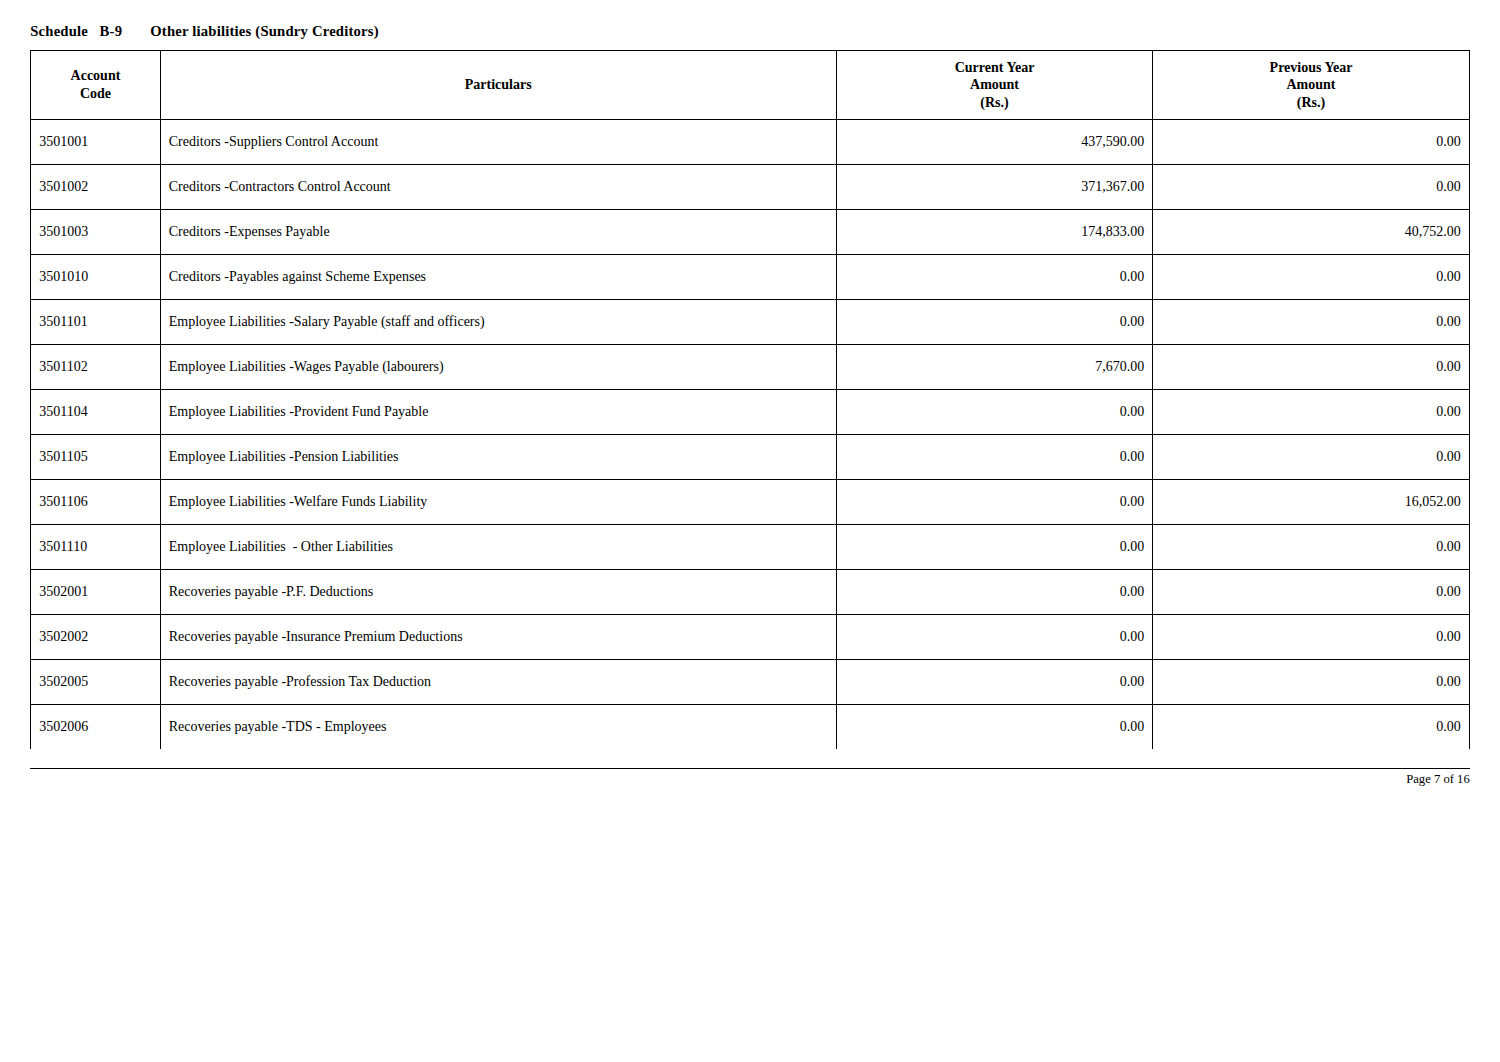Schedule B-9 Other liabilities (Sundry Creditors)
| Account Code | Particulars | Current Year Amount (Rs.) | Previous Year Amount (Rs.) |
| --- | --- | --- | --- |
| 3501001 | Creditors -Suppliers Control Account | 437,590.00 | 0.00 |
| 3501002 | Creditors -Contractors Control Account | 371,367.00 | 0.00 |
| 3501003 | Creditors -Expenses Payable | 174,833.00 | 40,752.00 |
| 3501010 | Creditors -Payables against Scheme Expenses | 0.00 | 0.00 |
| 3501101 | Employee Liabilities -Salary Payable (staff and officers) | 0.00 | 0.00 |
| 3501102 | Employee Liabilities -Wages Payable (labourers) | 7,670.00 | 0.00 |
| 3501104 | Employee Liabilities -Provident Fund Payable | 0.00 | 0.00 |
| 3501105 | Employee Liabilities -Pension Liabilities | 0.00 | 0.00 |
| 3501106 | Employee Liabilities -Welfare Funds Liability | 0.00 | 16,052.00 |
| 3501110 | Employee Liabilities - Other Liabilities | 0.00 | 0.00 |
| 3502001 | Recoveries payable -P.F. Deductions | 0.00 | 0.00 |
| 3502002 | Recoveries payable -Insurance Premium Deductions | 0.00 | 0.00 |
| 3502005 | Recoveries payable -Profession Tax Deduction | 0.00 | 0.00 |
| 3502006 | Recoveries payable -TDS - Employees | 0.00 | 0.00 |
Page 7 of 16